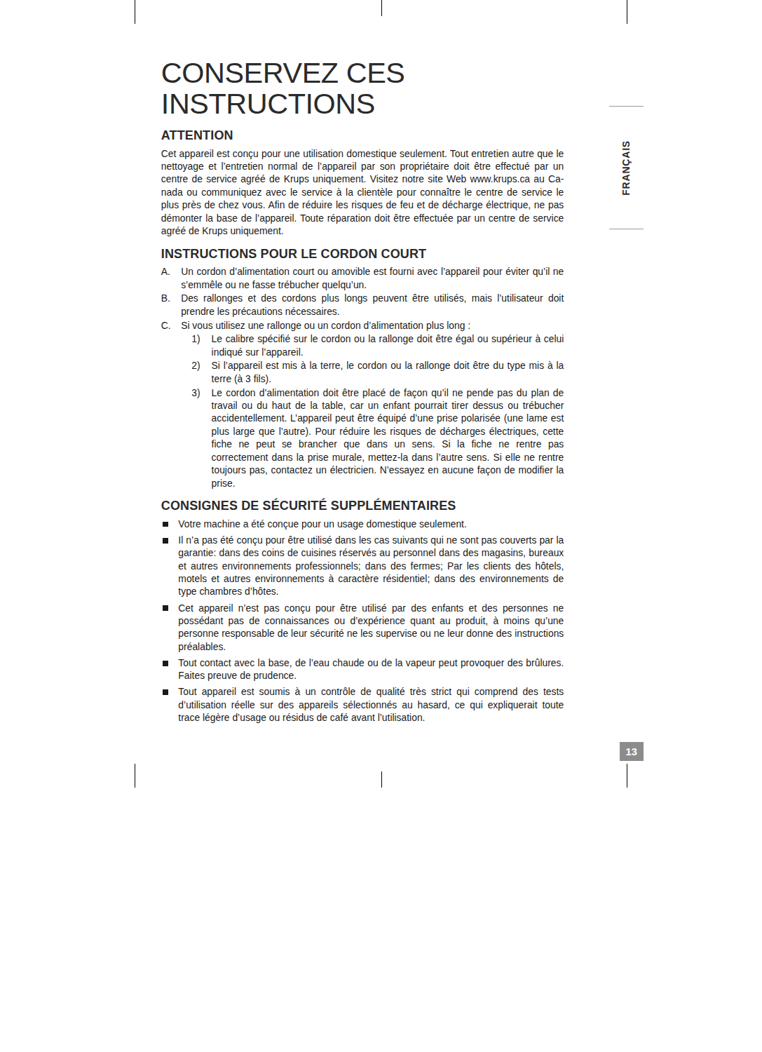FRANÇAIS
CONSERVEZ CES INSTRUCTIONS
ATTENTION
Cet appareil est conçu pour une utilisation domestique seulement. Tout entretien autre que le nettoyage et l’entretien normal de l’appareil par son propriétaire doit être effectué par un centre de service agréé de Krups uniquement. Visitez notre site Web www.krups.ca au Canada ou communiquez avec le service à la clientèle pour connaître le centre de service le plus près de chez vous. Afin de réduire les risques de feu et de décharge électrique, ne pas démonter la base de l’appareil. Toute réparation doit être effectuée par un centre de service agréé de Krups uniquement.
INSTRUCTIONS POUR LE CORDON COURT
A. Un cordon d’alimentation court ou amovible est fourni avec l’appareil pour éviter qu’il ne s’emmêle ou ne fasse trébucher quelqu’un.
B. Des rallonges et des cordons plus longs peuvent être utilisés, mais l’utilisateur doit prendre les précautions nécessaires.
C. Si vous utilisez une rallonge ou un cordon d’alimentation plus long :
1) Le calibre spécifié sur le cordon ou la rallonge doit être égal ou supérieur à celui indiqué sur l’appareil.
2) Si l’appareil est mis à la terre, le cordon ou la rallonge doit être du type mis à la terre (à 3 fils).
3) Le cordon d’alimentation doit être placé de façon qu’il ne pende pas du plan de travail ou du haut de la table, car un enfant pourrait tirer dessus ou trébucher accidentellement. L’appareil peut être équipé d’une prise polarisée (une lame est plus large que l’autre). Pour réduire les risques de décharges électriques, cette fiche ne peut se brancher que dans un sens. Si la fiche ne rentre pas correctement dans la prise murale, mettez-la dans l’autre sens. Si elle ne rentre toujours pas, contactez un électricien. N’essayez en aucune façon de modifier la prise.
CONSIGNES DE SÉCURITÉ SUPPLÉMENTAIRES
Votre machine a été conçue pour un usage domestique seulement.
Il n’a pas été conçu pour être utilisé dans les cas suivants qui ne sont pas couverts par la garantie: dans des coins de cuisines réservés au personnel dans des magasins, bureaux et autres environnements professionnels; dans des fermes; Par les clients des hôtels, motels et autres environnements à caractère résidentiel; dans des environnements de type chambres d’hôtes.
Cet appareil n’est pas conçu pour être utilisé par des enfants et des personnes ne possédant pas de connaissances ou d’expérience quant au produit, à moins qu’une personne responsable de leur sécurité ne les supervise ou ne leur donne des instructions préalables.
Tout contact avec la base, de l’eau chaude ou de la vapeur peut provoquer des brûlures. Faites preuve de prudence.
Tout appareil est soumis à un contrôle de qualité très strict qui comprend des tests d’utilisation réelle sur des appareils sélectionnés au hasard, ce qui expliquerait toute trace légère d’usage ou résidus de café avant l’utilisation.
13